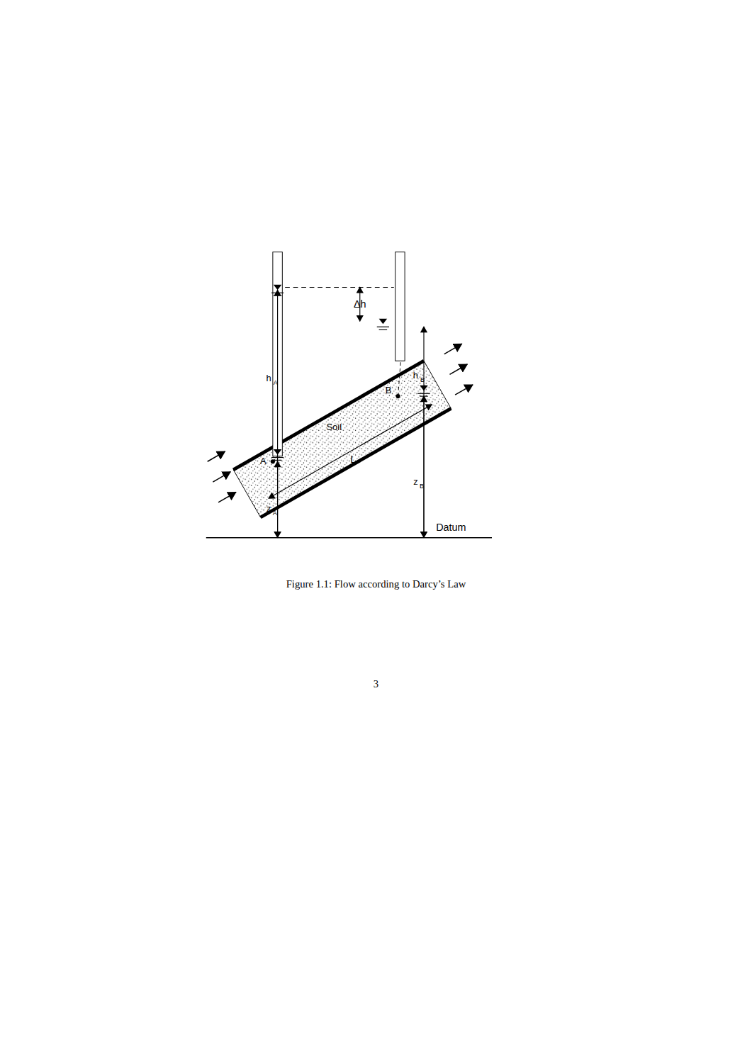Soil Δh h A h B A B L z A z B Datum
Figure 1.1: Flow according to Darcy’s Law
3